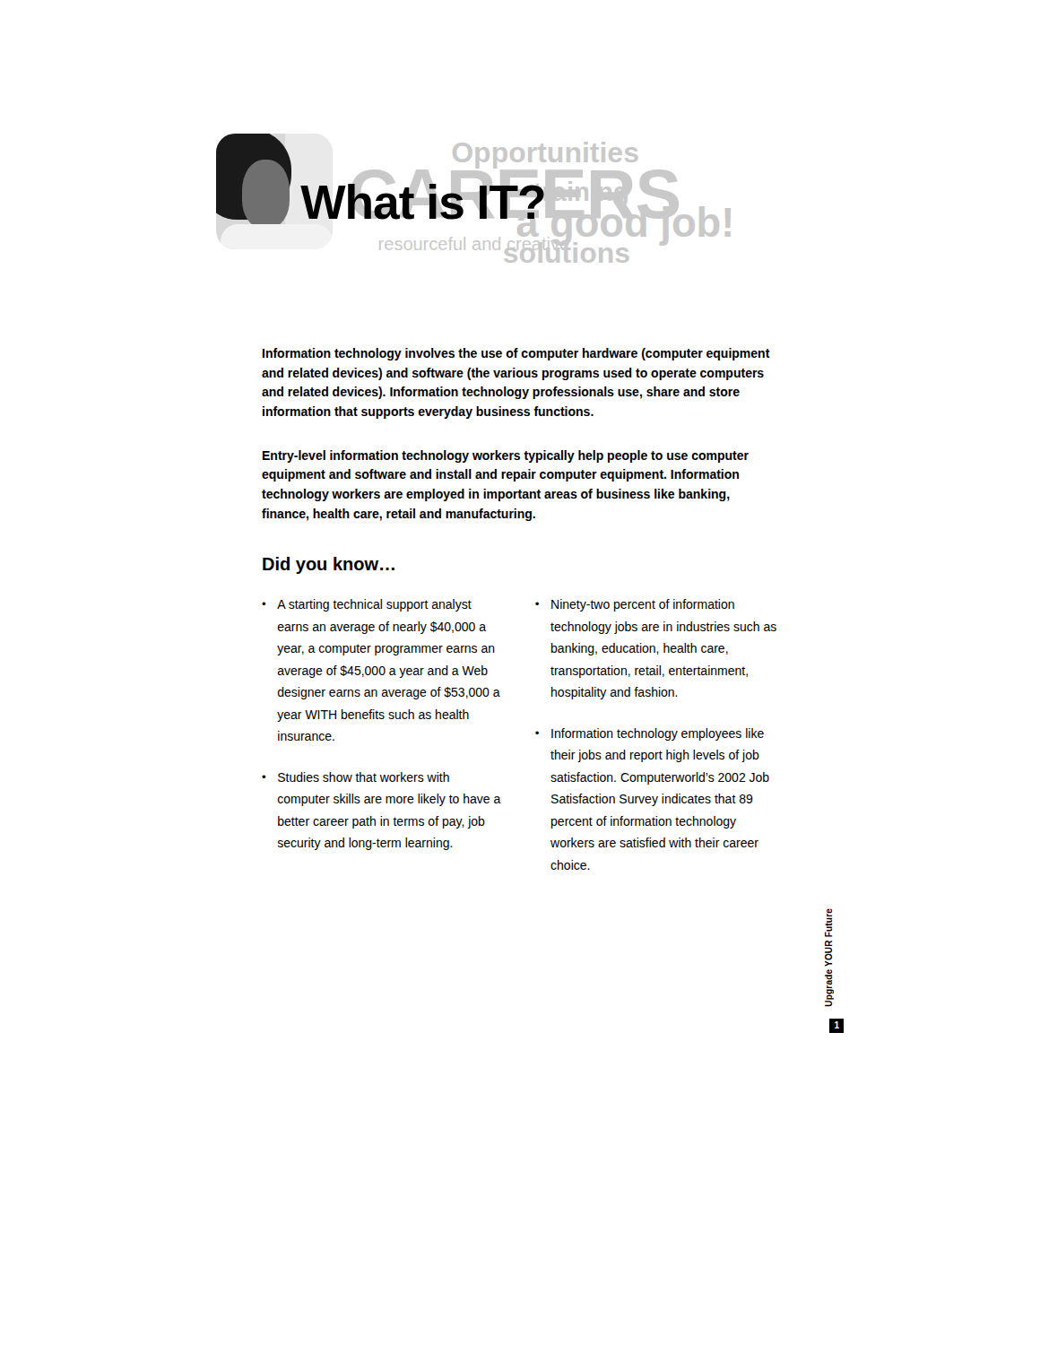CAREERS Opportunities training a good job! solutions resourceful and creative
What is IT?
Information technology involves the use of computer hardware (computer equipment and related devices) and software (the various programs used to operate computers and related devices). Information technology professionals use, share and store information that supports everyday business functions.
Entry-level information technology workers typically help people to use computer equipment and software and install and repair computer equipment. Information technology workers are employed in important areas of business like banking, finance, health care, retail and manufacturing.
Did you know…
A starting technical support analyst earns an average of nearly $40,000 a year, a computer programmer earns an average of $45,000 a year and a Web designer earns an average of $53,000 a year WITH benefits such as health insurance.
Studies show that workers with computer skills are more likely to have a better career path in terms of pay, job security and long-term learning.
Ninety-two percent of information technology jobs are in industries such as banking, education, health care, transportation, retail, entertainment, hospitality and fashion.
Information technology employees like their jobs and report high levels of job satisfaction. Computerworld’s 2002 Job Satisfaction Survey indicates that 89 percent of information technology workers are satisfied with their career choice.
Upgrade YOUR Future
1